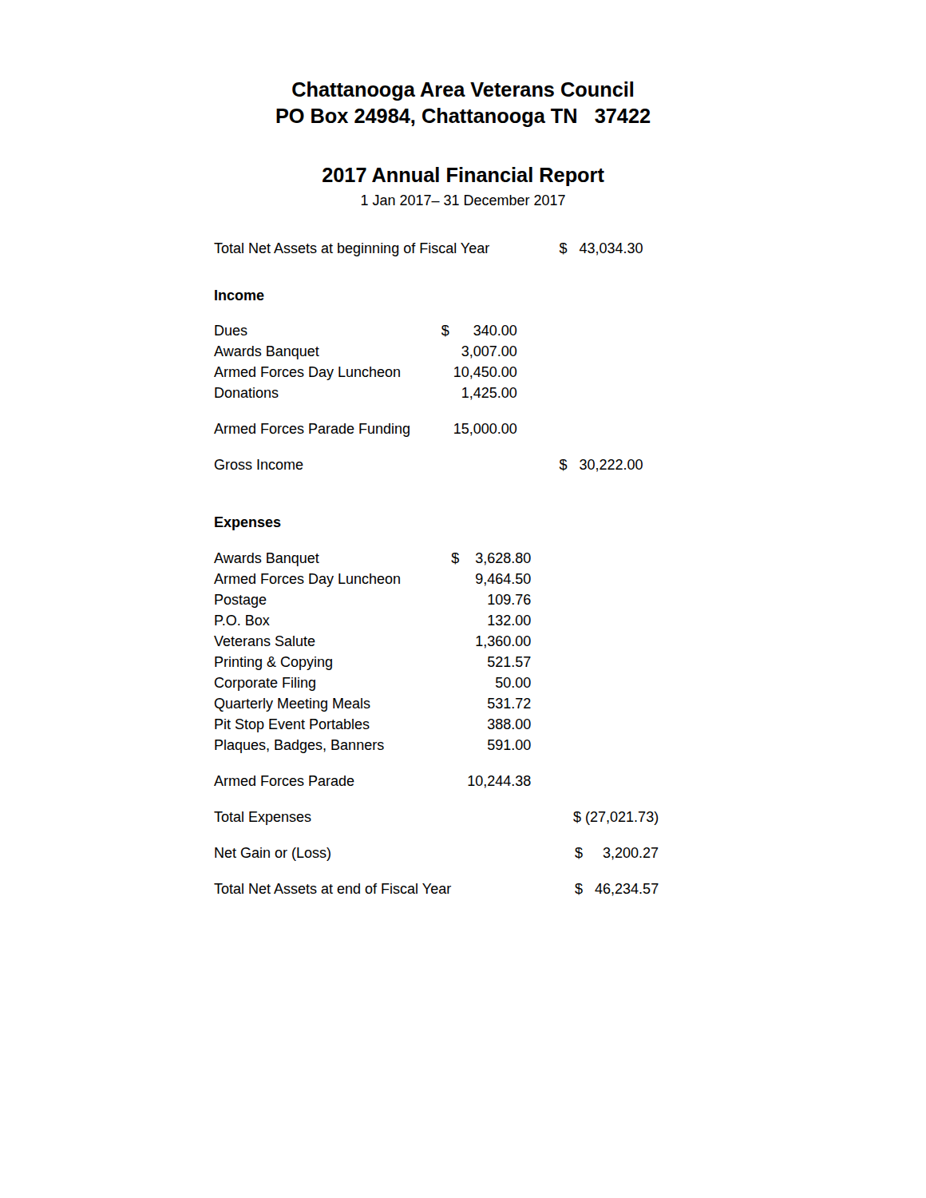Chattanooga Area Veterans Council
PO Box 24984, Chattanooga TN 37422
2017 Annual Financial Report
1 Jan 2017– 31 December 2017
| Total Net Assets at beginning of Fiscal Year | | $ 43,034.30 |
Income
| Dues | $ 340.00 | |
| Awards Banquet | 3,007.00 | |
| Armed Forces Day Luncheon | 10,450.00 | |
| Donations | 1,425.00 | |
| Armed Forces Parade Funding | 15,000.00 | |
| Gross Income | | $ 30,222.00 |
Expenses
| Awards Banquet | $ 3,628.80 | |
| Armed Forces Day Luncheon | 9,464.50 | |
| Postage | 109.76 | |
| P.O. Box | 132.00 | |
| Veterans Salute | 1,360.00 | |
| Printing & Copying | 521.57 | |
| Corporate Filing | 50.00 | |
| Quarterly Meeting Meals | 531.72 | |
| Pit Stop Event Portables | 388.00 | |
| Plaques, Badges, Banners | 591.00 | |
| Armed Forces Parade | 10,244.38 | |
| Total Expenses | | $ (27,021.73) |
| Net Gain or (Loss) | | $ 3,200.27 |
| Total Net Assets at end of Fiscal Year | | $ 46,234.57 |